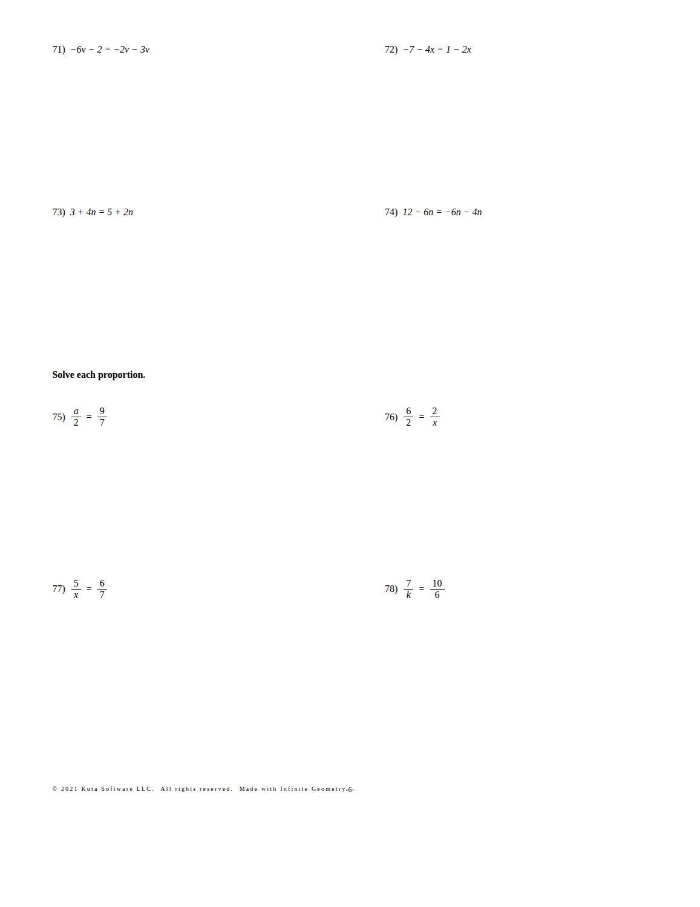71) −6v − 2 = −2v − 3v
72) −7 − 4x = 1 − 2x
73) 3 + 4n = 5 + 2n
74) 12 − 6n = −6n − 4n
Solve each proportion.
75) a 2 = 97
76) 62 = 2 x
77) 5 x = 67
78) 7 k = 106
© 2021 Kuta Software LLC. All rights reserved. Made with Infinite Geometry. -6-